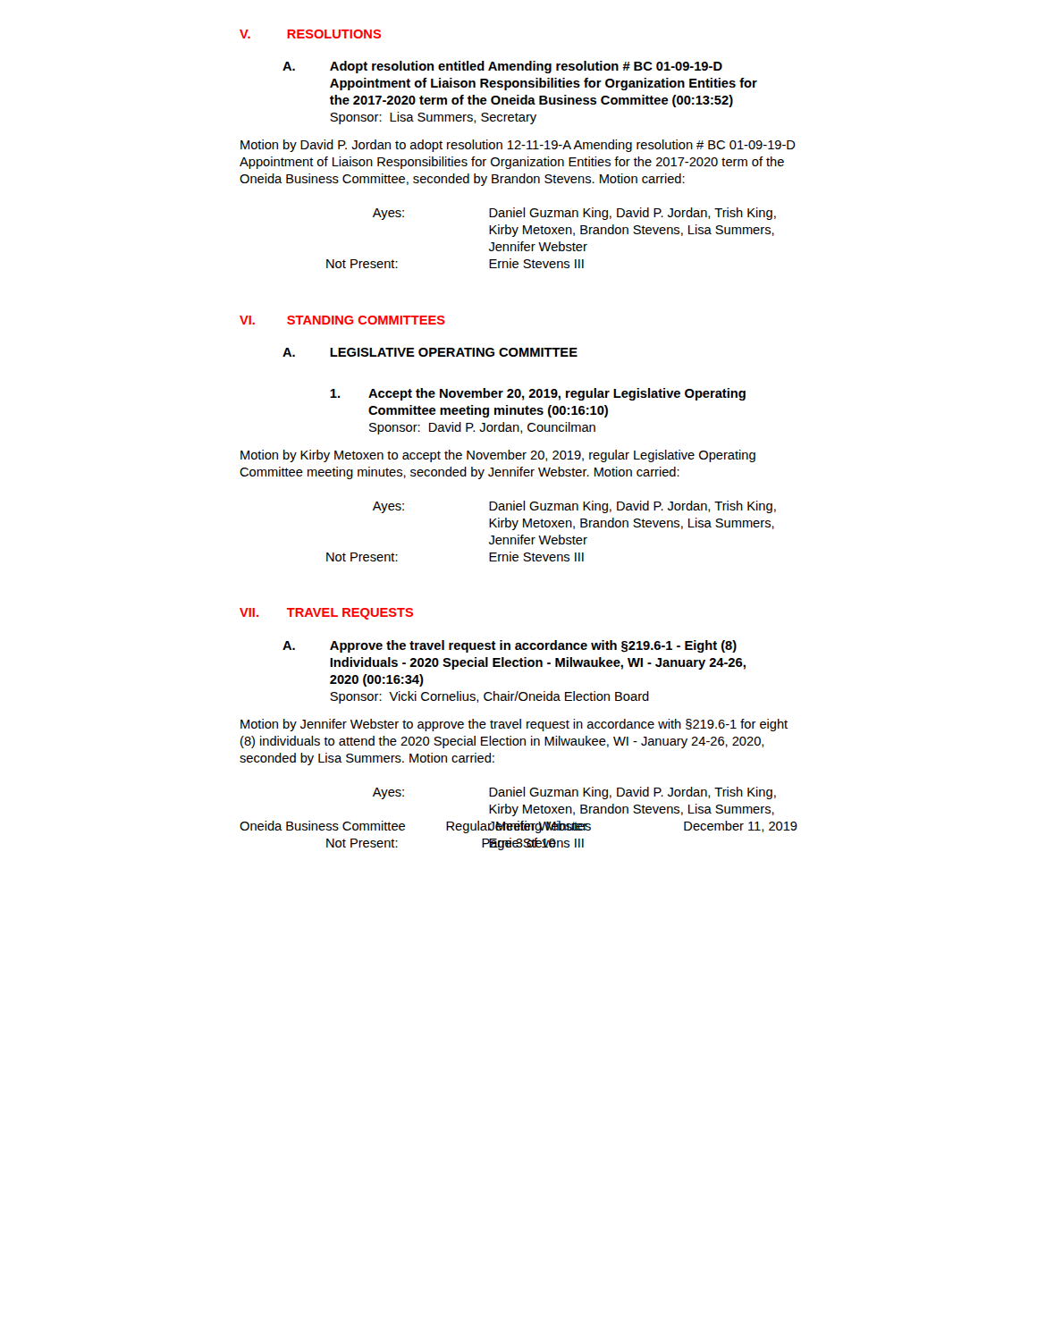V. RESOLUTIONS
A. Adopt resolution entitled Amending resolution # BC 01-09-19-D Appointment of Liaison Responsibilities for Organization Entities for the 2017-2020 term of the Oneida Business Committee (00:13:52)
Sponsor: Lisa Summers, Secretary
Motion by David P. Jordan to adopt resolution 12-11-19-A Amending resolution # BC 01-09-19-D Appointment of Liaison Responsibilities for Organization Entities for the 2017-2020 term of the Oneida Business Committee, seconded by Brandon Stevens. Motion carried:
| Ayes: | Daniel Guzman King, David P. Jordan, Trish King, Kirby Metoxen, Brandon Stevens, Lisa Summers, Jennifer Webster |
| Not Present: | Ernie Stevens III |
VI. STANDING COMMITTEES
A. LEGISLATIVE OPERATING COMMITTEE
1. Accept the November 20, 2019, regular Legislative Operating Committee meeting minutes (00:16:10)
Sponsor: David P. Jordan, Councilman
Motion by Kirby Metoxen to accept the November 20, 2019, regular Legislative Operating Committee meeting minutes, seconded by Jennifer Webster. Motion carried:
| Ayes: | Daniel Guzman King, David P. Jordan, Trish King, Kirby Metoxen, Brandon Stevens, Lisa Summers, Jennifer Webster |
| Not Present: | Ernie Stevens III |
VII. TRAVEL REQUESTS
A. Approve the travel request in accordance with §219.6-1 - Eight (8) Individuals - 2020 Special Election - Milwaukee, WI - January 24-26, 2020 (00:16:34)
Sponsor: Vicki Cornelius, Chair/Oneida Election Board
Motion by Jennifer Webster to approve the travel request in accordance with §219.6-1 for eight (8) individuals to attend the 2020 Special Election in Milwaukee, WI - January 24-26, 2020, seconded by Lisa Summers. Motion carried:
| Ayes: | Daniel Guzman King, David P. Jordan, Trish King, Kirby Metoxen, Brandon Stevens, Lisa Summers, Jennifer Webster |
| Not Present: | Ernie Stevens III |
| Oneida Business Committee | Regular Meeting Minutes | December 11, 2019 |
Page 3 of 10